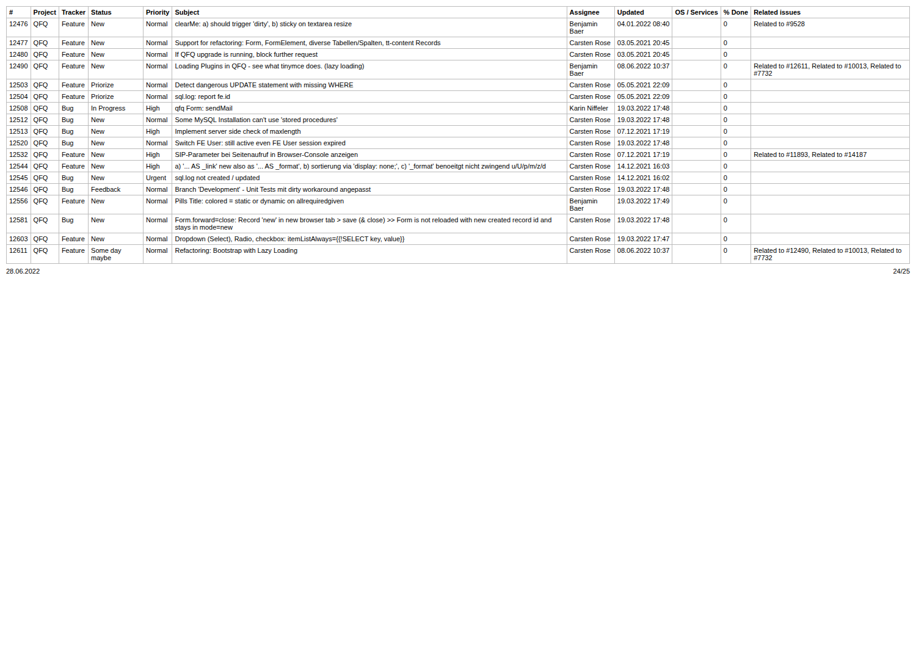| # | Project | Tracker | Status | Priority | Subject | Assignee | Updated | OS / Services | % Done | Related issues |
| --- | --- | --- | --- | --- | --- | --- | --- | --- | --- | --- |
| 12476 | QFQ | Feature | New | Normal | clearMe: a) should trigger 'dirty', b) sticky on textarea resize | Benjamin Baer | 04.01.2022 08:40 | | 0 | Related to #9528 |
| 12477 | QFQ | Feature | New | Normal | Support for refactoring: Form, FormElement, diverse Tabellen/Spalten, tt-content Records | Carsten Rose | 03.05.2021 20:45 | | 0 | |
| 12480 | QFQ | Feature | New | Normal | If QFQ upgrade is running, block further request | Carsten Rose | 03.05.2021 20:45 | | 0 | |
| 12490 | QFQ | Feature | New | Normal | Loading Plugins in QFQ - see what tinymce does. (lazy loading) | Benjamin Baer | 08.06.2022 10:37 | | 0 | Related to #12611, Related to #10013, Related to #7732 |
| 12503 | QFQ | Feature | Priorize | Normal | Detect dangerous UPDATE statement with missing WHERE | Carsten Rose | 05.05.2021 22:09 | | 0 | |
| 12504 | QFQ | Feature | Priorize | Normal | sql.log: report fe.id | Carsten Rose | 05.05.2021 22:09 | | 0 | |
| 12508 | QFQ | Bug | In Progress | High | qfq Form: sendMail | Karin Niffeler | 19.03.2022 17:48 | | 0 | |
| 12512 | QFQ | Bug | New | Normal | Some MySQL Installation can't use 'stored procedures' | Carsten Rose | 19.03.2022 17:48 | | 0 | |
| 12513 | QFQ | Bug | New | High | Implement server side check of maxlength | Carsten Rose | 07.12.2021 17:19 | | 0 | |
| 12520 | QFQ | Bug | New | Normal | Switch FE User: still active even FE User session expired | Carsten Rose | 19.03.2022 17:48 | | 0 | |
| 12532 | QFQ | Feature | New | High | SIP-Parameter bei Seitenaufruf in Browser-Console anzeigen | Carsten Rose | 07.12.2021 17:19 | | 0 | Related to #11893, Related to #14187 |
| 12544 | QFQ | Feature | New | High | a) '... AS _link' new also as '... AS _format', b) sortierung via 'display: none;', c) '_format' benoeitgt nicht zwingend u/U/p/m/z/d | Carsten Rose | 14.12.2021 16:03 | | 0 | |
| 12545 | QFQ | Bug | New | Urgent | sql.log not created / updated | Carsten Rose | 14.12.2021 16:02 | | 0 | |
| 12546 | QFQ | Bug | Feedback | Normal | Branch 'Development' - Unit Tests mit dirty workaround angepasst | Carsten Rose | 19.03.2022 17:48 | | 0 | |
| 12556 | QFQ | Feature | New | Normal | Pills Title: colored = static or dynamic on allrequiredgiven | Benjamin Baer | 19.03.2022 17:49 | | 0 | |
| 12581 | QFQ | Bug | New | Normal | Form.forward=close: Record 'new' in new browser tab > save (& close) >> Form is not reloaded with new created record id and stays in mode=new | Carsten Rose | 19.03.2022 17:48 | | 0 | |
| 12603 | QFQ | Feature | New | Normal | Dropdown (Select), Radio, checkbox: itemListAlways={{!SELECT key, value}} | Carsten Rose | 19.03.2022 17:47 | | 0 | |
| 12611 | QFQ | Feature | Some day maybe | Normal | Refactoring: Bootstrap with Lazy Loading | Carsten Rose | 08.06.2022 10:37 | | 0 | Related to #12490, Related to #10013, Related to #7732 |
28.06.2022 24/25